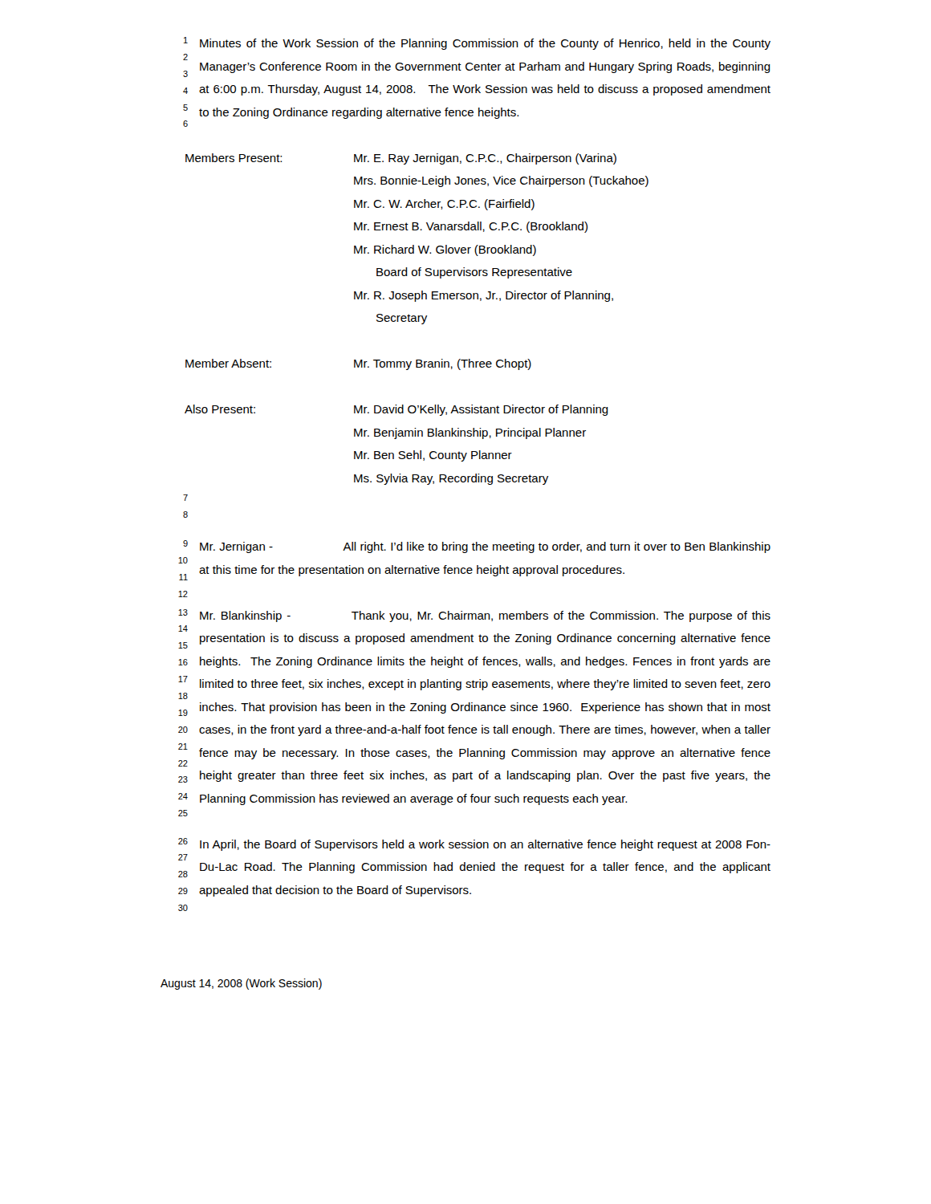1 2 3 4 5 6
Minutes of the Work Session of the Planning Commission of the County of Henrico, held in the County Manager’s Conference Room in the Government Center at Parham and Hungary Spring Roads, beginning at 6:00 p.m. Thursday, August 14, 2008. The Work Session was held to discuss a proposed amendment to the Zoning Ordinance regarding alternative fence heights.
| Members Present: | Mr. E. Ray Jernigan, C.P.C., Chairperson (Varina) Mrs. Bonnie-Leigh Jones, Vice Chairperson (Tuckahoe) Mr. C. W. Archer, C.P.C. (Fairfield) Mr. Ernest B. Vanarsdall, C.P.C. (Brookland) Mr. Richard W. Glover (Brookland) Board of Supervisors Representative Mr. R. Joseph Emerson, Jr., Director of Planning, Secretary |
| Member Absent: | Mr. Tommy Branin, (Three Chopt) |
| Also Present: | Mr. David O’Kelly, Assistant Director of Planning Mr. Benjamin Blankinship, Principal Planner Mr. Ben Sehl, County Planner Ms. Sylvia Ray, Recording Secretary |
7 8
9 10 11 12
Mr. Jernigan - All right. I’d like to bring the meeting to order, and turn it over to Ben Blankinship at this time for the presentation on alternative fence height approval procedures.
13 14 15 16 17 18 19 20 21 22 23 24 25
Mr. Blankinship - Thank you, Mr. Chairman, members of the Commission. The purpose of this presentation is to discuss a proposed amendment to the Zoning Ordinance concerning alternative fence heights. The Zoning Ordinance limits the height of fences, walls, and hedges. Fences in front yards are limited to three feet, six inches, except in planting strip easements, where they’re limited to seven feet, zero inches. That provision has been in the Zoning Ordinance since 1960. Experience has shown that in most cases, in the front yard a three-and-a-half foot fence is tall enough. There are times, however, when a taller fence may be necessary. In those cases, the Planning Commission may approve an alternative fence height greater than three feet six inches, as part of a landscaping plan. Over the past five years, the Planning Commission has reviewed an average of four such requests each year.
26 27 28 29 30
In April, the Board of Supervisors held a work session on an alternative fence height request at 2008 Fon-Du-Lac Road. The Planning Commission had denied the request for a taller fence, and the applicant appealed that decision to the Board of Supervisors.
August 14, 2008 (Work Session)